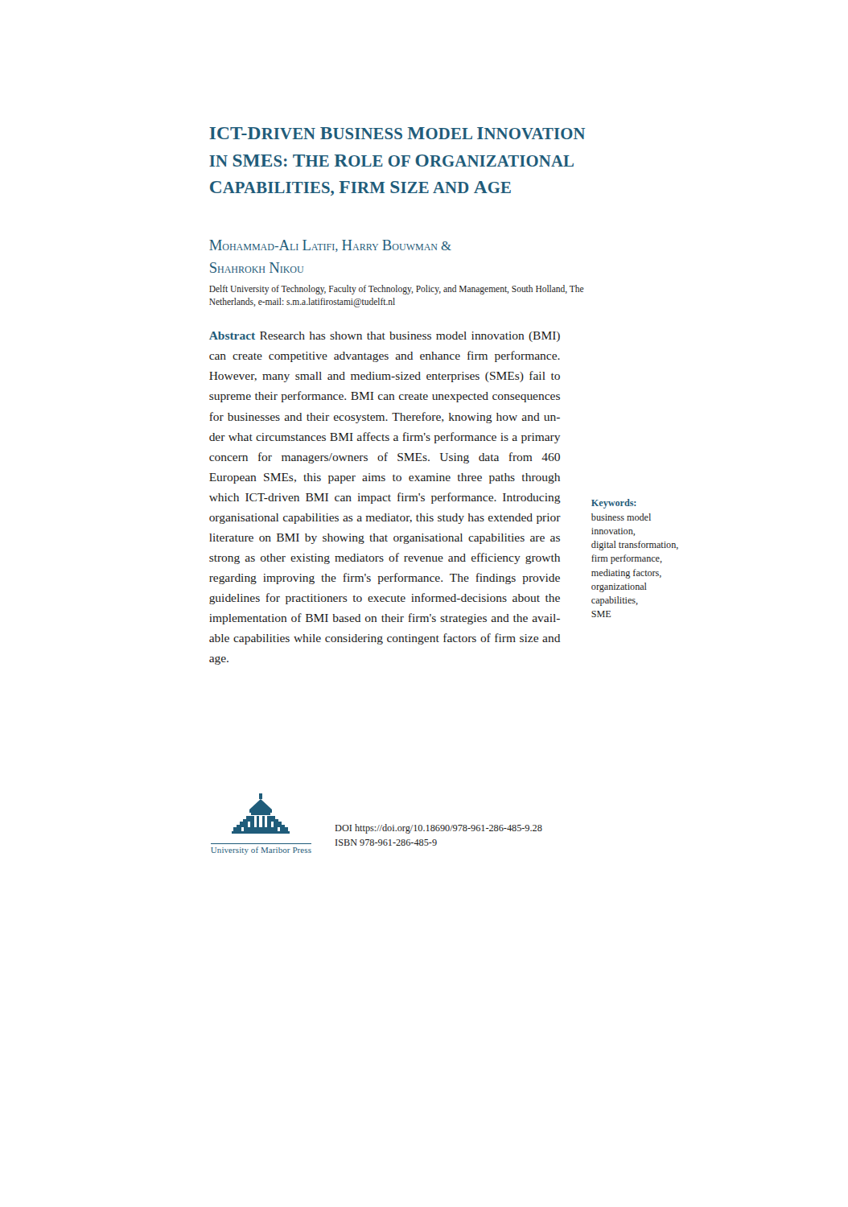ICT-Driven Business Model Innovation in SMEs: The Role of Organizational Capabilities, Firm Size and Age
Mohammad-Ali Latifi, Harry Bouwman &
Shahrokh Nikou
Delft University of Technology, Faculty of Technology, Policy, and Management, South Holland, The Netherlands, e-mail: s.m.a.latifirostami@tudelft.nl
Abstract Research has shown that business model innovation (BMI) can create competitive advantages and enhance firm performance. However, many small and medium-sized enterprises (SMEs) fail to supreme their performance. BMI can create unexpected consequences for businesses and their ecosystem. Therefore, knowing how and under what circumstances BMI affects a firm's performance is a primary concern for managers/owners of SMEs. Using data from 460 European SMEs, this paper aims to examine three paths through which ICT-driven BMI can impact firm's performance. Introducing organisational capabilities as a mediator, this study has extended prior literature on BMI by showing that organisational capabilities are as strong as other existing mediators of revenue and efficiency growth regarding improving the firm's performance. The findings provide guidelines for practitioners to execute informed-decisions about the implementation of BMI based on their firm's strategies and the available capabilities while considering contingent factors of firm size and age.
Keywords:
business model innovation,
digital transformation,
firm performance,
mediating factors,
organizational capabilities,
SME
University of Maribor Press
DOI https://doi.org/10.18690/978-961-286-485-9.28
ISBN 978-961-286-485-9